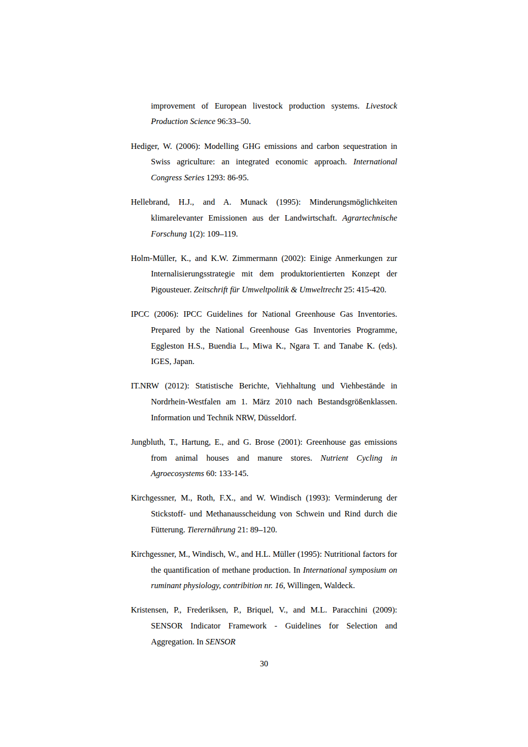improvement of European livestock production systems. Livestock Production Science 96:33–50.
Hediger, W. (2006): Modelling GHG emissions and carbon sequestration in Swiss agriculture: an integrated economic approach. International Congress Series 1293: 86-95.
Hellebrand, H.J., and A. Munack (1995): Minderungsmöglichkeiten klimarelevanter Emissionen aus der Landwirtschaft. Agrartechnische Forschung 1(2): 109–119.
Holm-Müller, K., and K.W. Zimmermann (2002): Einige Anmerkungen zur Internalisierungsstrategie mit dem produktorientierten Konzept der Pigousteuer. Zeitschrift für Umweltpolitik & Umweltrecht 25: 415-420.
IPCC (2006): IPCC Guidelines for National Greenhouse Gas Inventories. Prepared by the National Greenhouse Gas Inventories Programme, Eggleston H.S., Buendia L., Miwa K., Ngara T. and Tanabe K. (eds). IGES, Japan.
IT.NRW (2012): Statistische Berichte, Viehhaltung und Viehbestände in Nordrhein-Westfalen am 1. März 2010 nach Bestandsgrößenklassen. Information und Technik NRW, Düsseldorf.
Jungbluth, T., Hartung, E., and G. Brose (2001): Greenhouse gas emissions from animal houses and manure stores. Nutrient Cycling in Agroecosystems 60: 133-145.
Kirchgessner, M., Roth, F.X., and W. Windisch (1993): Verminderung der Stickstoff- und Methanausscheidung von Schwein und Rind durch die Fütterung. Tierernährung 21: 89–120.
Kirchgessner, M., Windisch, W., and H.L. Müller (1995): Nutritional factors for the quantification of methane production. In International symposium on ruminant physiology, contribition nr. 16, Willingen, Waldeck.
Kristensen, P., Frederiksen, P., Briquel, V., and M.L. Paracchini (2009): SENSOR Indicator Framework - Guidelines for Selection and Aggregation. In SENSOR
30